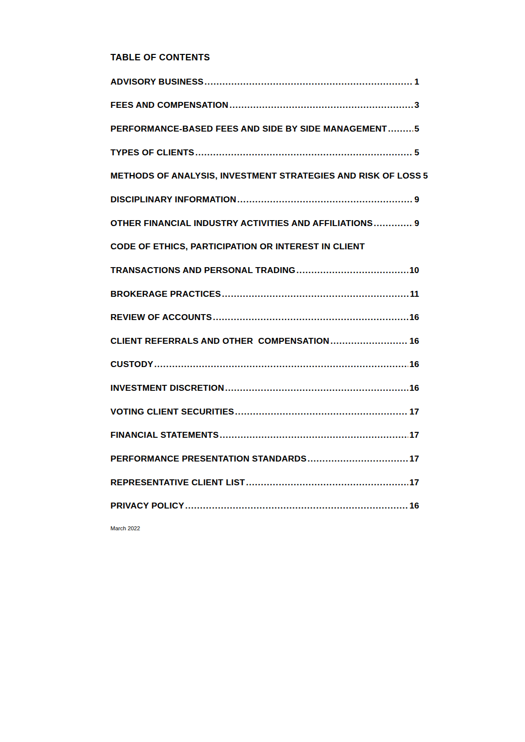TABLE OF CONTENTS
ADVISORY BUSINESS ................................................................................................ 1
FEES AND COMPENSATION ..................................................................................... 3
PERFORMANCE-BASED FEES AND SIDE BY SIDE MANAGEMENT ........................ 5
TYPES OF CLIENTS ................................................................................................. 5
METHODS OF ANALYSIS, INVESTMENT STRATEGIES AND RISK OF LOSS .......... 5
DISCIPLINARY INFORMATION .................................................................................. 9
OTHER FINANCIAL INDUSTRY ACTIVITIES AND AFFILIATIONS ............................. 9
CODE OF ETHICS, PARTICIPATION OR INTEREST IN CLIENT
TRANSACTIONS AND PERSONAL TRADING ...................................................... 10
BROKERAGE PRACTICES ....................................................................................... 11
REVIEW OF ACCOUNTS .......................................................................................... 16
CLIENT REFERRALS AND OTHER COMPENSATION ............................................ 16
CUSTODY .................................................................................................................. 16
INVESTMENT DISCRETION ....................................................................................... 16
VOTING CLIENT SECURITIES ................................................................................... 17
FINANCIAL STATEMENTS ......................................................................................... 17
PERFORMANCE PRESENTATION STANDARDS ..................................................... 17
REPRESENTATIVE CLIENT LIST .............................................................................. 17
PRIVACY POLICY .................................................................................................... 16
March 2022